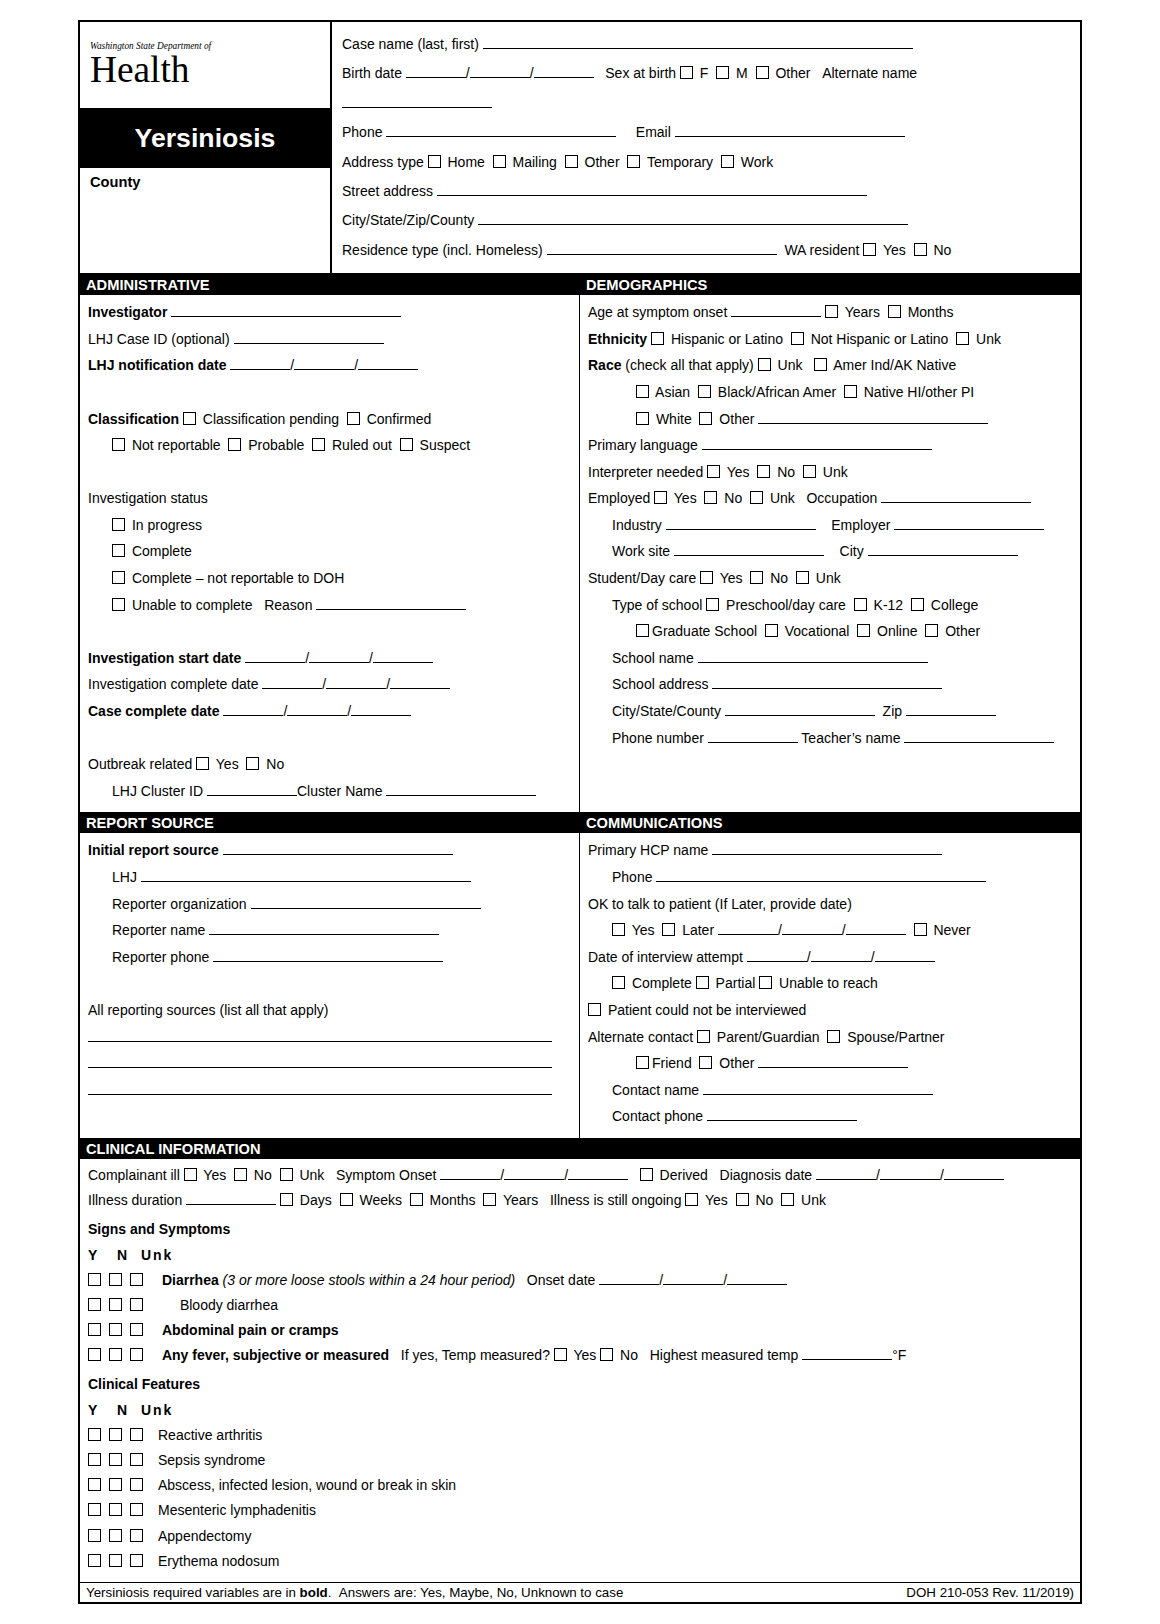Washington State Department of Health
Yersiniosis
County
Case name (last, first)
Birth date / / Sex at birth F M Other Alternate name
Phone Email
Address type Home Mailing Other Temporary Work
Street address
City/State/Zip/County
Residence type (incl. Homeless) WA resident Yes No
ADMINISTRATIVE
Investigator
LHJ Case ID (optional)
LHJ notification date / /
Classification Classification pending Confirmed
Not reportable Probable Ruled out Suspect
Investigation status
In progress
Complete
Complete – not reportable to DOH
Unable to complete Reason
Investigation start date / /
Investigation complete date / /
Case complete date / /
Outbreak related Yes No
LHJ Cluster ID Cluster Name
DEMOGRAPHICS
Age at symptom onset Years Months
Ethnicity Hispanic or Latino Not Hispanic or Latino Unk
Race (check all that apply) Unk Amer Ind/AK Native
Asian Black/African Amer Native HI/other PI
White Other
Primary language
Interpreter needed Yes No Unk
Employed Yes No Unk Occupation
Industry Employer
Work site City
Student/Day care Yes No Unk
Type of school Preschool/day care K-12 College
Graduate School Vocational Online Other
School name
School address
City/State/County Zip
Phone number Teacher’s name
REPORT SOURCE
Initial report source
LHJ
Reporter organization
Reporter name
Reporter phone
All reporting sources (list all that apply)
COMMUNICATIONS
Primary HCP name
Phone
OK to talk to patient (If Later, provide date)
Yes Later / / Never
Date of interview attempt / /
Complete Partial Unable to reach
Patient could not be interviewed
Alternate contact Parent/Guardian Spouse/Partner
Friend Other
Contact name
Contact phone
CLINICAL INFORMATION
Complainant ill Yes No Unk Symptom Onset / / Derived Diagnosis date / /
Illness duration Days Weeks Months Years Illness is still ongoing Yes No Unk
Signs and Symptoms
Y N Unk
Diarrhea (3 or more loose stools within a 24 hour period) Onset date / /
Bloody diarrhea
Abdominal pain or cramps
Any fever, subjective or measured If yes, Temp measured? Yes No Highest measured temp °F
Clinical Features
Y N Unk
Reactive arthritis
Sepsis syndrome
Abscess, infected lesion, wound or break in skin
Mesenteric lymphadenitis
Appendectomy
Erythema nodosum
Yersiniosis required variables are in bold. Answers are: Yes, Maybe, No, Unknown to case
DOH 210-053 Rev. 11/2019)